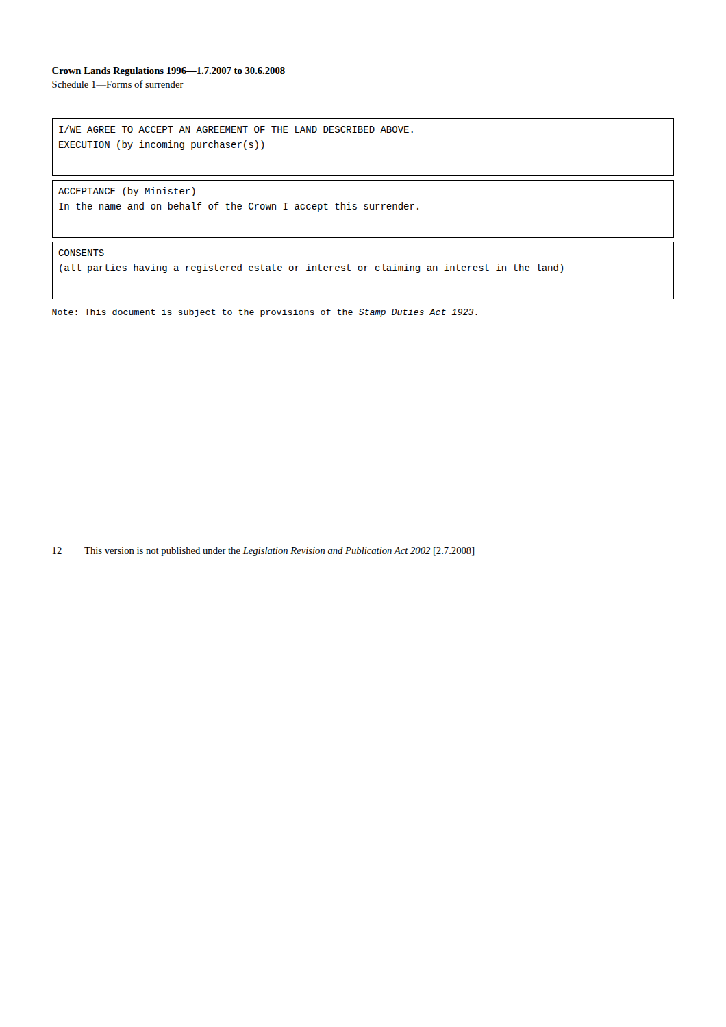Crown Lands Regulations 1996—1.7.2007 to 30.6.2008
Schedule 1—Forms of surrender
I/WE AGREE TO ACCEPT AN AGREEMENT OF THE LAND DESCRIBED ABOVE.
EXECUTION (by incoming purchaser(s))
ACCEPTANCE (by Minister)
In the name and on behalf of the Crown I accept this surrender.
CONSENTS
(all parties having a registered estate or interest or claiming an interest in the land)
Note: This document is subject to the provisions of the Stamp Duties Act 1923.
12 This version is not published under the Legislation Revision and Publication Act 2002 [2.7.2008]